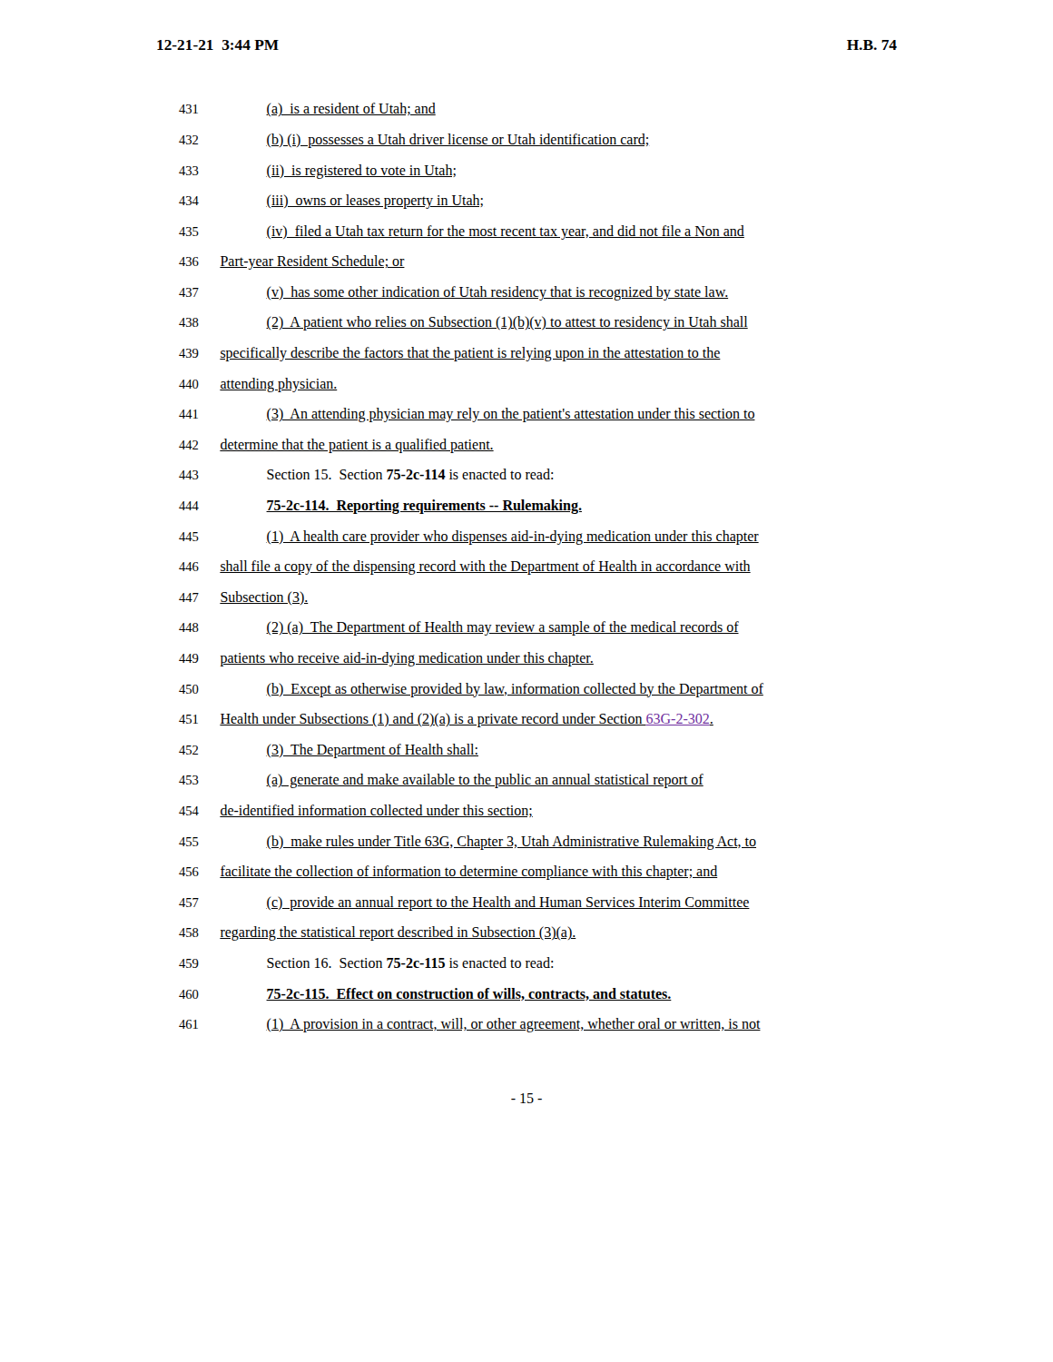12-21-21 3:44 PM H.B. 74
431 (a) is a resident of Utah; and
432 (b) (i) possesses a Utah driver license or Utah identification card;
433 (ii) is registered to vote in Utah;
434 (iii) owns or leases property in Utah;
435 (iv) filed a Utah tax return for the most recent tax year, and did not file a Non and
436 Part-year Resident Schedule; or
437 (v) has some other indication of Utah residency that is recognized by state law.
438 (2) A patient who relies on Subsection (1)(b)(v) to attest to residency in Utah shall
439 specifically describe the factors that the patient is relying upon in the attestation to the
440 attending physician.
441 (3) An attending physician may rely on the patient's attestation under this section to
442 determine that the patient is a qualified patient.
443 Section 15. Section 75-2c-114 is enacted to read:
444 75-2c-114. Reporting requirements -- Rulemaking.
445 (1) A health care provider who dispenses aid-in-dying medication under this chapter
446 shall file a copy of the dispensing record with the Department of Health in accordance with
447 Subsection (3).
448 (2) (a) The Department of Health may review a sample of the medical records of
449 patients who receive aid-in-dying medication under this chapter.
450 (b) Except as otherwise provided by law, information collected by the Department of
451 Health under Subsections (1) and (2)(a) is a private record under Section 63G-2-302.
452 (3) The Department of Health shall:
453 (a) generate and make available to the public an annual statistical report of
454 de-identified information collected under this section;
455 (b) make rules under Title 63G, Chapter 3, Utah Administrative Rulemaking Act, to
456 facilitate the collection of information to determine compliance with this chapter; and
457 (c) provide an annual report to the Health and Human Services Interim Committee
458 regarding the statistical report described in Subsection (3)(a).
459 Section 16. Section 75-2c-115 is enacted to read:
460 75-2c-115. Effect on construction of wills, contracts, and statutes.
461 (1) A provision in a contract, will, or other agreement, whether oral or written, is not
- 15 -